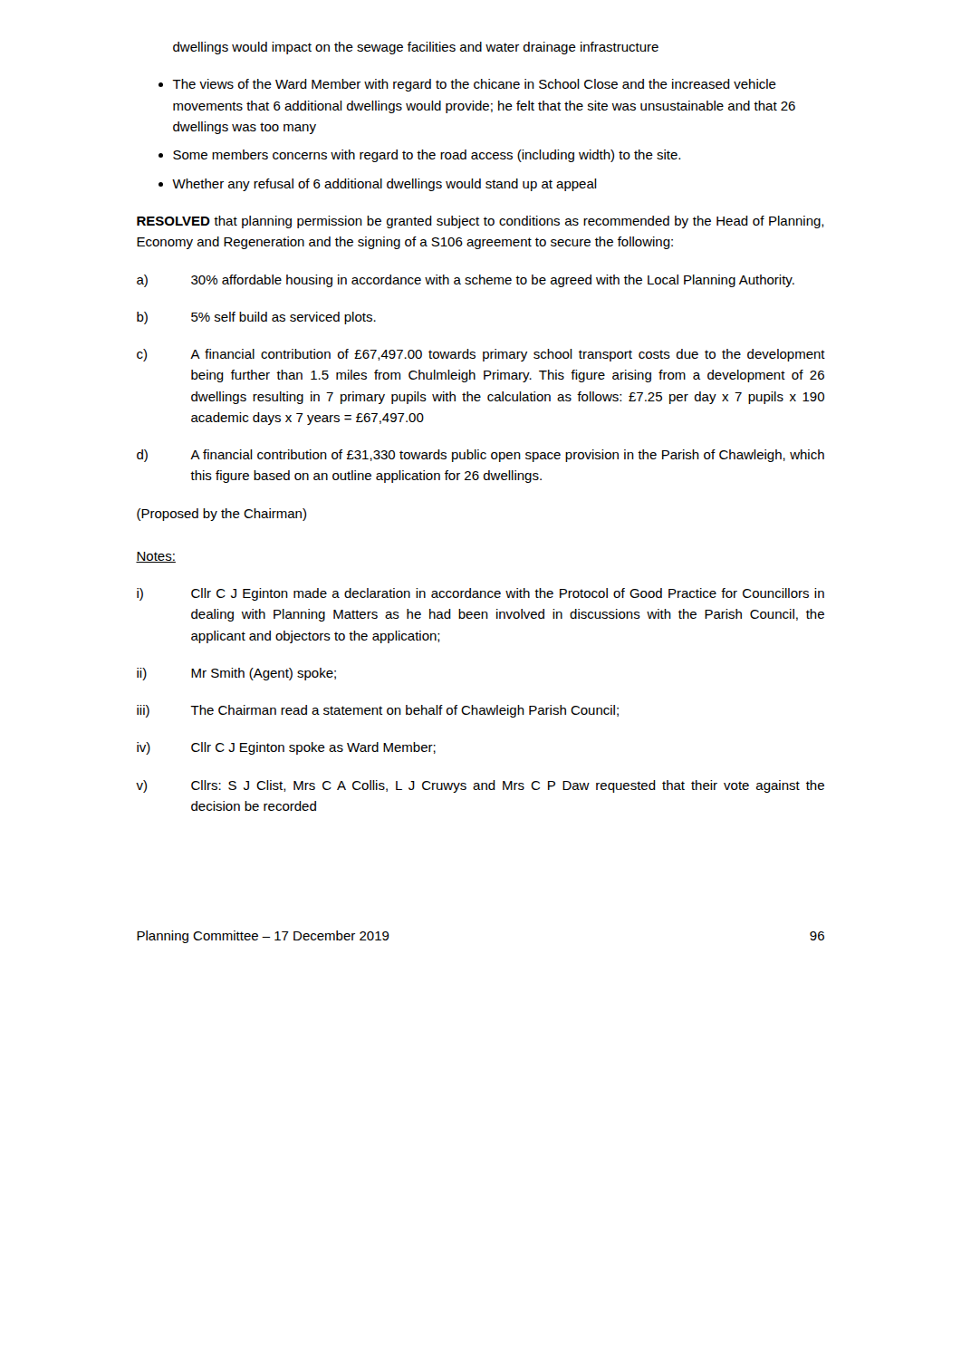dwellings would impact on the sewage facilities and water drainage infrastructure
The views of the Ward Member with regard to the chicane in School Close and the increased vehicle movements that 6 additional dwellings would provide; he felt that the site was unsustainable and that 26 dwellings was too many
Some members concerns with regard to the road access (including width) to the site.
Whether any refusal of 6 additional dwellings would stand up at appeal
RESOLVED that planning permission be granted subject to conditions as recommended by the Head of Planning, Economy and Regeneration and the signing of a S106 agreement to secure the following:
a)
30% affordable housing in accordance with a scheme to be agreed with the Local Planning Authority.
b)
5% self build as serviced plots.
c)
A financial contribution of £67,497.00 towards primary school transport costs due to the development being further than 1.5 miles from Chulmleigh Primary. This figure arising from a development of 26 dwellings resulting in 7 primary pupils with the calculation as follows: £7.25 per day x 7 pupils x 190 academic days x 7 years = £67,497.00
d)
A financial contribution of £31,330 towards public open space provision in the Parish of Chawleigh, which this figure based on an outline application for 26 dwellings.
(Proposed by the Chairman)
Notes:
i)
Cllr C J Eginton made a declaration in accordance with the Protocol of Good Practice for Councillors in dealing with Planning Matters as he had been involved in discussions with the Parish Council, the applicant and objectors to the application;
ii)
Mr Smith (Agent) spoke;
iii)
The Chairman read a statement on behalf of Chawleigh Parish Council;
iv)
Cllr C J Eginton spoke as Ward Member;
v)
Cllrs: S J Clist, Mrs C A Collis, L J Cruwys and Mrs C P Daw requested that their vote against the decision be recorded
Planning Committee – 17 December 2019 96